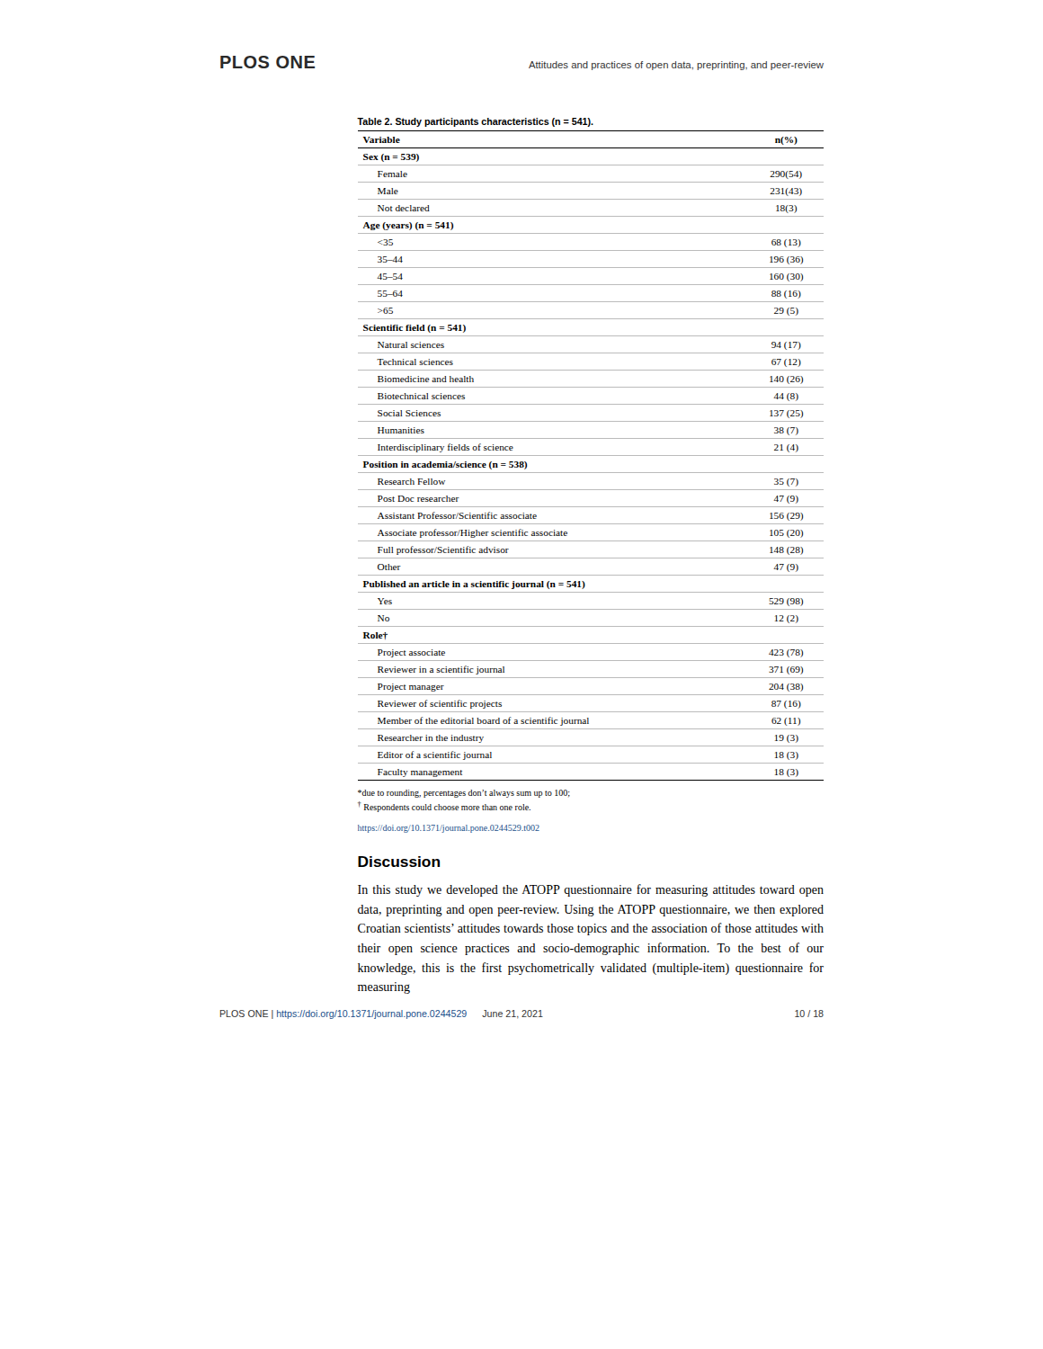PLOS ONE
Attitudes and practices of open data, preprinting, and peer-review
Table 2. Study participants characteristics (n = 541).
| Variable | n(%) |
| --- | --- |
| Sex (n = 539) | |
| Female | 290(54) |
| Male | 231(43) |
| Not declared | 18(3) |
| Age (years) (n = 541) | |
| <35 | 68 (13) |
| 35–44 | 196 (36) |
| 45–54 | 160 (30) |
| 55–64 | 88 (16) |
| >65 | 29 (5) |
| Scientific field (n = 541) | |
| Natural sciences | 94 (17) |
| Technical sciences | 67 (12) |
| Biomedicine and health | 140 (26) |
| Biotechnical sciences | 44 (8) |
| Social Sciences | 137 (25) |
| Humanities | 38 (7) |
| Interdisciplinary fields of science | 21 (4) |
| Position in academia/science (n = 538) | |
| Research Fellow | 35 (7) |
| Post Doc researcher | 47 (9) |
| Assistant Professor/Scientific associate | 156 (29) |
| Associate professor/Higher scientific associate | 105 (20) |
| Full professor/Scientific advisor | 148 (28) |
| Other | 47 (9) |
| Published an article in a scientific journal (n = 541) | |
| Yes | 529 (98) |
| No | 12 (2) |
| Role† | |
| Project associate | 423 (78) |
| Reviewer in a scientific journal | 371 (69) |
| Project manager | 204 (38) |
| Reviewer of scientific projects | 87 (16) |
| Member of the editorial board of a scientific journal | 62 (11) |
| Researcher in the industry | 19 (3) |
| Editor of a scientific journal | 18 (3) |
| Faculty management | 18 (3) |
*due to rounding, percentages don’t always sum up to 100;
† Respondents could choose more than one role.
https://doi.org/10.1371/journal.pone.0244529.t002
Discussion
In this study we developed the ATOPP questionnaire for measuring attitudes toward open data, preprinting and open peer-review. Using the ATOPP questionnaire, we then explored Croatian scientists’ attitudes towards those topics and the association of those attitudes with their open science practices and socio-demographic information. To the best of our knowledge, this is the first psychometrically validated (multiple-item) questionnaire for measuring
PLOS ONE | https://doi.org/10.1371/journal.pone.0244529 June 21, 2021
10 / 18